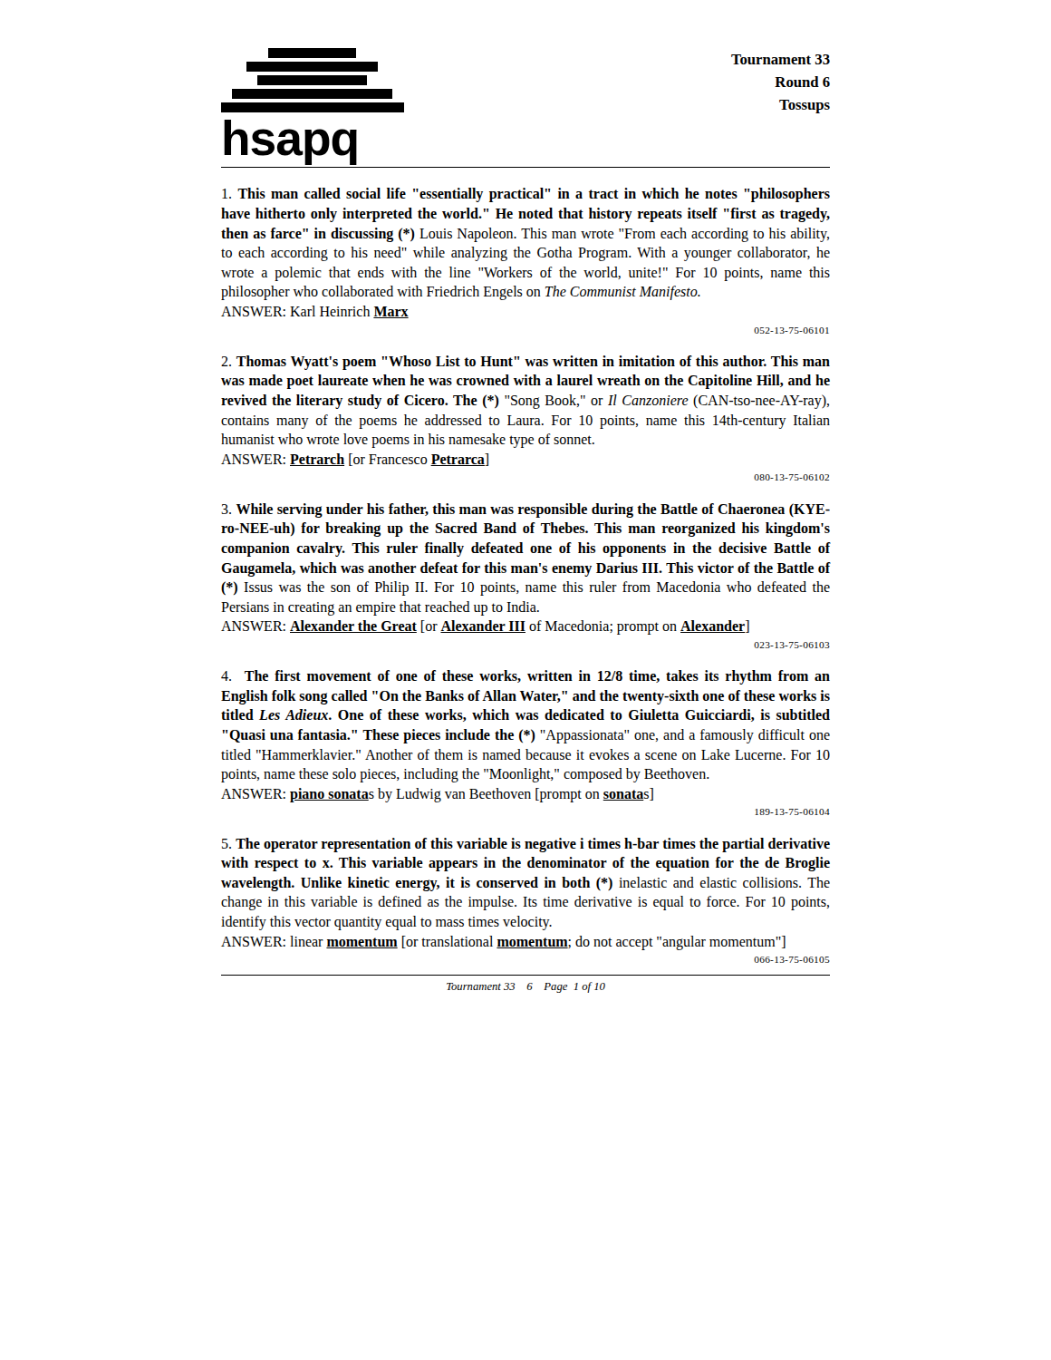hsapq
Tournament 33
Round 6
Tossups
1. This man called social life "essentially practical" in a tract in which he notes "philosophers have hitherto only interpreted the world." He noted that history repeats itself "first as tragedy, then as farce" in discussing (*) Louis Napoleon. This man wrote "From each according to his ability, to each according to his need" while analyzing the Gotha Program. With a younger collaborator, he wrote a polemic that ends with the line "Workers of the world, unite!" For 10 points, name this philosopher who collaborated with Friedrich Engels on The Communist Manifesto.
ANSWER: Karl Heinrich Marx
052-13-75-06101
2. Thomas Wyatt's poem "Whoso List to Hunt" was written in imitation of this author. This man was made poet laureate when he was crowned with a laurel wreath on the Capitoline Hill, and he revived the literary study of Cicero. The (*) "Song Book," or Il Canzoniere (CAN-tso-nee-AY-ray), contains many of the poems he addressed to Laura. For 10 points, name this 14th-century Italian humanist who wrote love poems in his namesake type of sonnet.
ANSWER: Petrarch [or Francesco Petrarca]
080-13-75-06102
3. While serving under his father, this man was responsible during the Battle of Chaeronea (KYE-ro-NEE-uh) for breaking up the Sacred Band of Thebes. This man reorganized his kingdom's companion cavalry. This ruler finally defeated one of his opponents in the decisive Battle of Gaugamela, which was another defeat for this man's enemy Darius III. This victor of the Battle of (*) Issus was the son of Philip II. For 10 points, name this ruler from Macedonia who defeated the Persians in creating an empire that reached up to India.
ANSWER: Alexander the Great [or Alexander III of Macedonia; prompt on Alexander]
023-13-75-06103
4. The first movement of one of these works, written in 12/8 time, takes its rhythm from an English folk song called "On the Banks of Allan Water," and the twenty-sixth one of these works is titled Les Adieux. One of these works, which was dedicated to Giuletta Guicciardi, is subtitled "Quasi una fantasia." These pieces include the (*) "Appassionata" one, and a famously difficult one titled "Hammerklavier." Another of them is named because it evokes a scene on Lake Lucerne. For 10 points, name these solo pieces, including the "Moonlight," composed by Beethoven.
ANSWER: piano sonatas by Ludwig van Beethoven [prompt on sonatas]
189-13-75-06104
5. The operator representation of this variable is negative i times h-bar times the partial derivative with respect to x. This variable appears in the denominator of the equation for the de Broglie wavelength. Unlike kinetic energy, it is conserved in both (*) inelastic and elastic collisions. The change in this variable is defined as the impulse. Its time derivative is equal to force. For 10 points, identify this vector quantity equal to mass times velocity.
ANSWER: linear momentum [or translational momentum; do not accept "angular momentum"]
066-13-75-06105
Tournament 33 6 Page 1 of 10